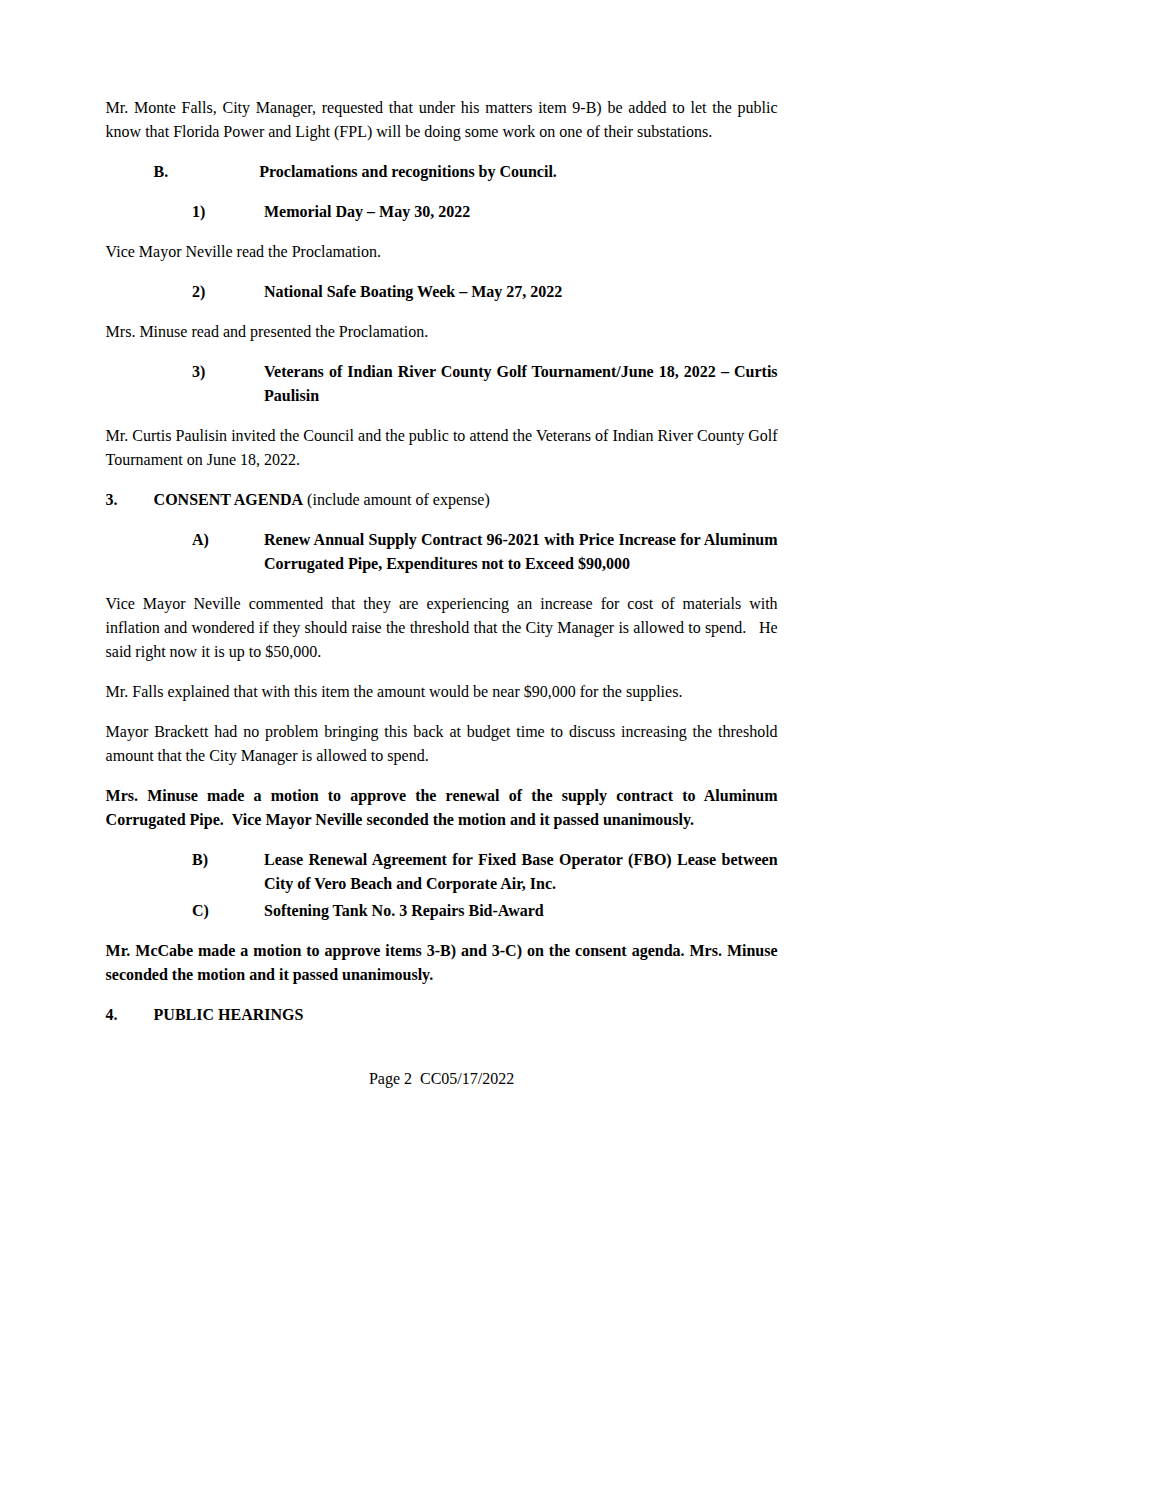Mr. Monte Falls, City Manager, requested that under his matters item 9-B) be added to let the public know that Florida Power and Light (FPL) will be doing some work on one of their substations.
B.
Proclamations and recognitions by Council.
1)
Memorial Day – May 30, 2022
Vice Mayor Neville read the Proclamation.
2)
National Safe Boating Week – May 27, 2022
Mrs. Minuse read and presented the Proclamation.
3)
Veterans of Indian River County Golf Tournament/June 18, 2022 – Curtis Paulisin
Mr. Curtis Paulisin invited the Council and the public to attend the Veterans of Indian River County Golf Tournament on June 18, 2022.
3.
CONSENT AGENDA (include amount of expense)
A)
Renew Annual Supply Contract 96-2021 with Price Increase for Aluminum Corrugated Pipe, Expenditures not to Exceed $90,000
Vice Mayor Neville commented that they are experiencing an increase for cost of materials with inflation and wondered if they should raise the threshold that the City Manager is allowed to spend. He said right now it is up to $50,000.
Mr. Falls explained that with this item the amount would be near $90,000 for the supplies.
Mayor Brackett had no problem bringing this back at budget time to discuss increasing the threshold amount that the City Manager is allowed to spend.
Mrs. Minuse made a motion to approve the renewal of the supply contract to Aluminum Corrugated Pipe. Vice Mayor Neville seconded the motion and it passed unanimously.
B)
Lease Renewal Agreement for Fixed Base Operator (FBO) Lease between City of Vero Beach and Corporate Air, Inc.
C)
Softening Tank No. 3 Repairs Bid-Award
Mr. McCabe made a motion to approve items 3-B) and 3-C) on the consent agenda. Mrs. Minuse seconded the motion and it passed unanimously.
4.
PUBLIC HEARINGS
Page 2 CC05/17/2022